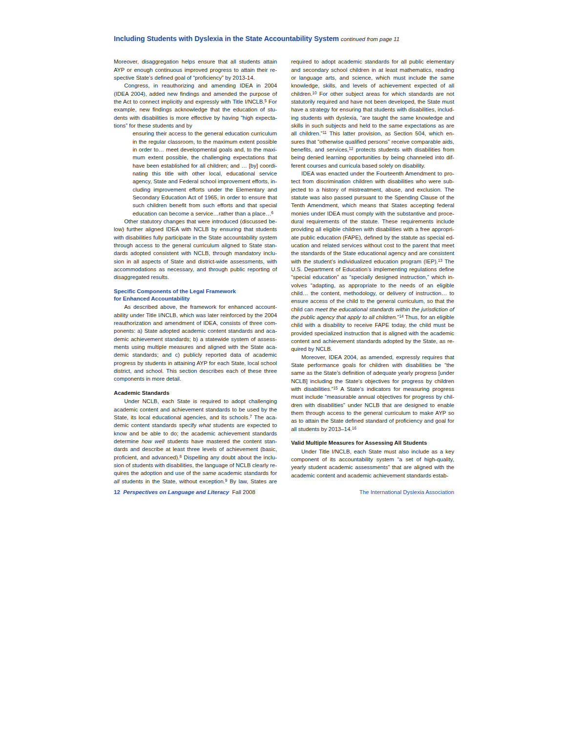Including Students with Dyslexia in the State Accountability System continued from page 11
Moreover, disaggregation helps ensure that all students attain AYP or enough continuous improved progress to attain their respective State’s defined goal of “proficiency” by 2013-14.
Congress, in reauthorizing and amending IDEA in 2004 (IDEA 2004), added new findings and amended the purpose of the Act to connect implicitly and expressly with Title I/NCLB.5 For example, new findings acknowledge that the education of students with disabilities is more effective by having “high expectations” for these students and by
ensuring their access to the general education curriculum in the regular classroom, to the maximum extent possible in order to… meet developmental goals and, to the maximum extent possible, the challenging expectations that have been established for all children; and … [by] coordinating this title with other local, educational service agency, State and Federal school improvement efforts, including improvement efforts under the Elementary and Secondary Education Act of 1965, in order to ensure that such children benefit from such efforts and that special education can become a service…rather than a place…6
Other statutory changes that were introduced (discussed below) further aligned IDEA with NCLB by ensuring that students with disabilities fully participate in the State accountability system through access to the general curriculum aligned to State standards adopted consistent with NCLB, through mandatory inclusion in all aspects of State and district-wide assessments, with accommodations as necessary, and through public reporting of disaggregated results.
Specific Components of the Legal Framework
for Enhanced Accountability
As described above, the framework for enhanced accountability under Title I/NCLB, which was later reinforced by the 2004 reauthorization and amendment of IDEA, consists of three components: a) State adopted academic content standards and academic achievement standards; b) a statewide system of assessments using multiple measures and aligned with the State academic standards; and c) publicly reported data of academic progress by students in attaining AYP for each State, local school district, and school. This section describes each of these three components in more detail.
Academic Standards
Under NCLB, each State is required to adopt challenging academic content and achievement standards to be used by the State, its local educational agencies, and its schools.7 The academic content standards specify what students are expected to know and be able to do; the academic achievement standards determine how well students have mastered the content standards and describe at least three levels of achievement (basic, proficient, and advanced).8 Dispelling any doubt about the inclusion of students with disabilities, the language of NCLB clearly requires the adoption and use of the same academic standards for all students in the State, without exception.9 By law, States are required to adopt academic standards for all public elementary and secondary school children in at least mathematics, reading or language arts, and science, which must include the same knowledge, skills, and levels of achievement expected of all children.10 For other subject areas for which standards are not statutorily required and have not been developed, the State must have a strategy for ensuring that students with disabilities, including students with dyslexia, “are taught the same knowledge and skills in such subjects and held to the same expectations as are all children.”11 This latter provision, as Section 504, which ensures that “otherwise qualified persons” receive comparable aids, benefits, and services,12 protects students with disabilities from being denied learning opportunities by being channeled into different courses and curricula based solely on disability.
IDEA was enacted under the Fourteenth Amendment to protect from discrimination children with disabilities who were subjected to a history of mistreatment, abuse, and exclusion. The statute was also passed pursuant to the Spending Clause of the Tenth Amendment, which means that States accepting federal monies under IDEA must comply with the substantive and procedural requirements of the statute. These requirements include providing all eligible children with disabilities with a free appropriate public education (FAPE), defined by the statute as special education and related services without cost to the parent that meet the standards of the State educational agency and are consistent with the student’s individualized education program (IEP).13 The U.S. Department of Education’s implementing regulations define “special education” as “specially designed instruction,” which involves “adapting, as appropriate to the needs of an eligible child… the content, methodology, or delivery of instruction… to ensure access of the child to the general curriculum, so that the child can meet the educational standards within the jurisdiction of the public agency that apply to all children.”14 Thus, for an eligible child with a disability to receive FAPE today, the child must be provided specialized instruction that is aligned with the academic content and achievement standards adopted by the State, as required by NCLB.
Moreover, IDEA 2004, as amended, expressly requires that State performance goals for children with disabilities be “the same as the State’s definition of adequate yearly progress [under NCLB] including the State’s objectives for progress by children with disabilities.”15 A State’s indicators for measuring progress must include “measurable annual objectives for progress by children with disabilities” under NCLB that are designed to enable them through access to the general curriculum to make AYP so as to attain the State defined standard of proficiency and goal for all students by 2013–14.16
Valid Multiple Measures for Assessing All Students
Under Title I/NCLB, each State must also include as a key component of its accountability system “a set of high-quality, yearly student academic assessments” that are aligned with the academic content and academic achievement standards estab-
12 Perspectives on Language and Literacy Fall 2008
The International Dyslexia Association